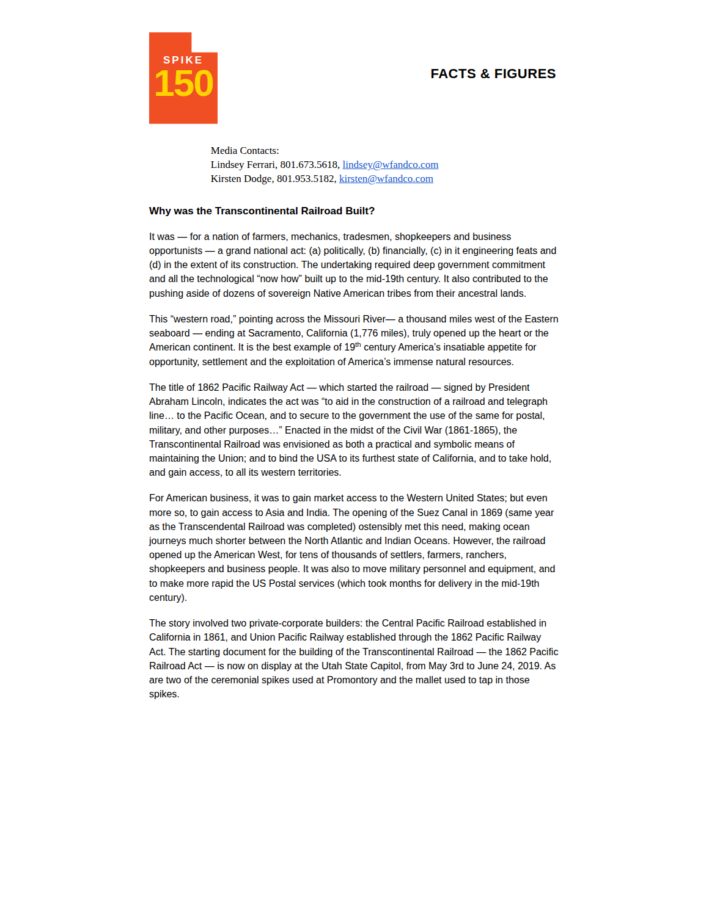SPIKE
150
FACTS & FIGURES
Media Contacts:
Lindsey Ferrari, 801.673.5618, lindsey@wfandco.com
Kirsten Dodge, 801.953.5182, kirsten@wfandco.com
Why was the Transcontinental Railroad Built?
It was — for a nation of farmers, mechanics, tradesmen, shopkeepers and business opportunists — a grand national act: (a) politically, (b) financially, (c) in it engineering feats and (d) in the extent of its construction. The undertaking required deep government commitment and all the technological “now how” built up to the mid-19th century. It also contributed to the pushing aside of dozens of sovereign Native American tribes from their ancestral lands.
This “western road,” pointing across the Missouri River— a thousand miles west of the Eastern seaboard — ending at Sacramento, California (1,776 miles), truly opened up the heart or the American continent. It is the best example of 19th century America’s insatiable appetite for opportunity, settlement and the exploitation of America’s immense natural resources.
The title of 1862 Pacific Railway Act — which started the railroad — signed by President Abraham Lincoln, indicates the act was “to aid in the construction of a railroad and telegraph line… to the Pacific Ocean, and to secure to the government the use of the same for postal, military, and other purposes…” Enacted in the midst of the Civil War (1861-1865), the Transcontinental Railroad was envisioned as both a practical and symbolic means of maintaining the Union; and to bind the USA to its furthest state of California, and to take hold, and gain access, to all its western territories.
For American business, it was to gain market access to the Western United States; but even more so, to gain access to Asia and India. The opening of the Suez Canal in 1869 (same year as the Transcendental Railroad was completed) ostensibly met this need, making ocean journeys much shorter between the North Atlantic and Indian Oceans. However, the railroad opened up the American West, for tens of thousands of settlers, farmers, ranchers, shopkeepers and business people. It was also to move military personnel and equipment, and to make more rapid the US Postal services (which took months for delivery in the mid-19th century).
The story involved two private-corporate builders: the Central Pacific Railroad established in California in 1861, and Union Pacific Railway established through the 1862 Pacific Railway Act. The starting document for the building of the Transcontinental Railroad — the 1862 Pacific Railroad Act — is now on display at the Utah State Capitol, from May 3rd to June 24, 2019. As are two of the ceremonial spikes used at Promontory and the mallet used to tap in those spikes.